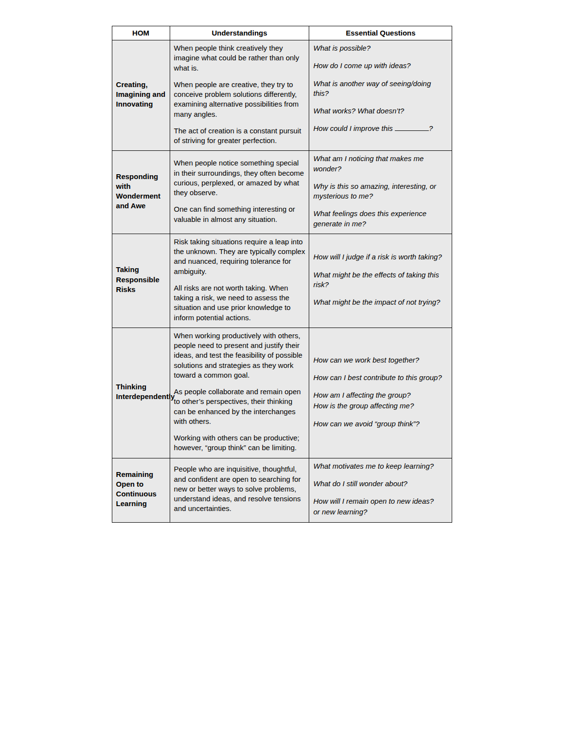Habits of Mind: Understandings and Essential Questions
| HOM | Understandings | Essential Questions |
| --- | --- | --- |
| Creating, Imagining and Innovating | When people think creatively they imagine what could be rather than only what is. When people are creative, they try to conceive problem solutions differently, examining alternative possibilities from many angles. The act of creation is a constant pursuit of striving for greater perfection. | What is possible? How do I come up with ideas? What is another way of seeing/doing this? What works? What doesn’t? How could I improve this ? |
| Responding with Wonderment and Awe | When people notice something special in their surroundings, they often become curious, perplexed, or amazed by what they observe. One can find something interesting or valuable in almost any situation. | What am I noticing that makes me wonder? Why is this so amazing, interesting, or mysterious to me? What feelings does this experience generate in me? |
| Taking Responsible Risks | Risk taking situations require a leap into the unknown. They are typically complex and nuanced, requiring tolerance for ambiguity. All risks are not worth taking. When taking a risk, we need to assess the situation and use prior knowledge to inform potential actions. | How will I judge if a risk is worth taking? What might be the effects of taking this risk? What might be the impact of not trying? |
| Thinking Interdependently | When working productively with others, people need to present and justify their ideas, and test the feasibility of possible solutions and strategies as they work toward a common goal. As people collaborate and remain open to other’s perspectives, their thinking can be enhanced by the interchanges with others. Working with others can be productive; however, “group think” can be limiting. | How can we work best together? How can I best contribute to this group? How am I affecting the group? How is the group affecting me? How can we avoid “group think”? |
| Remaining Open to Continuous Learning | People who are inquisitive, thoughtful, and confident are open to searching for new or better ways to solve problems, understand ideas, and resolve tensions and uncertainties. | What motivates me to keep learning? What do I still wonder about? How will I remain open to new ideas? or new learning? |